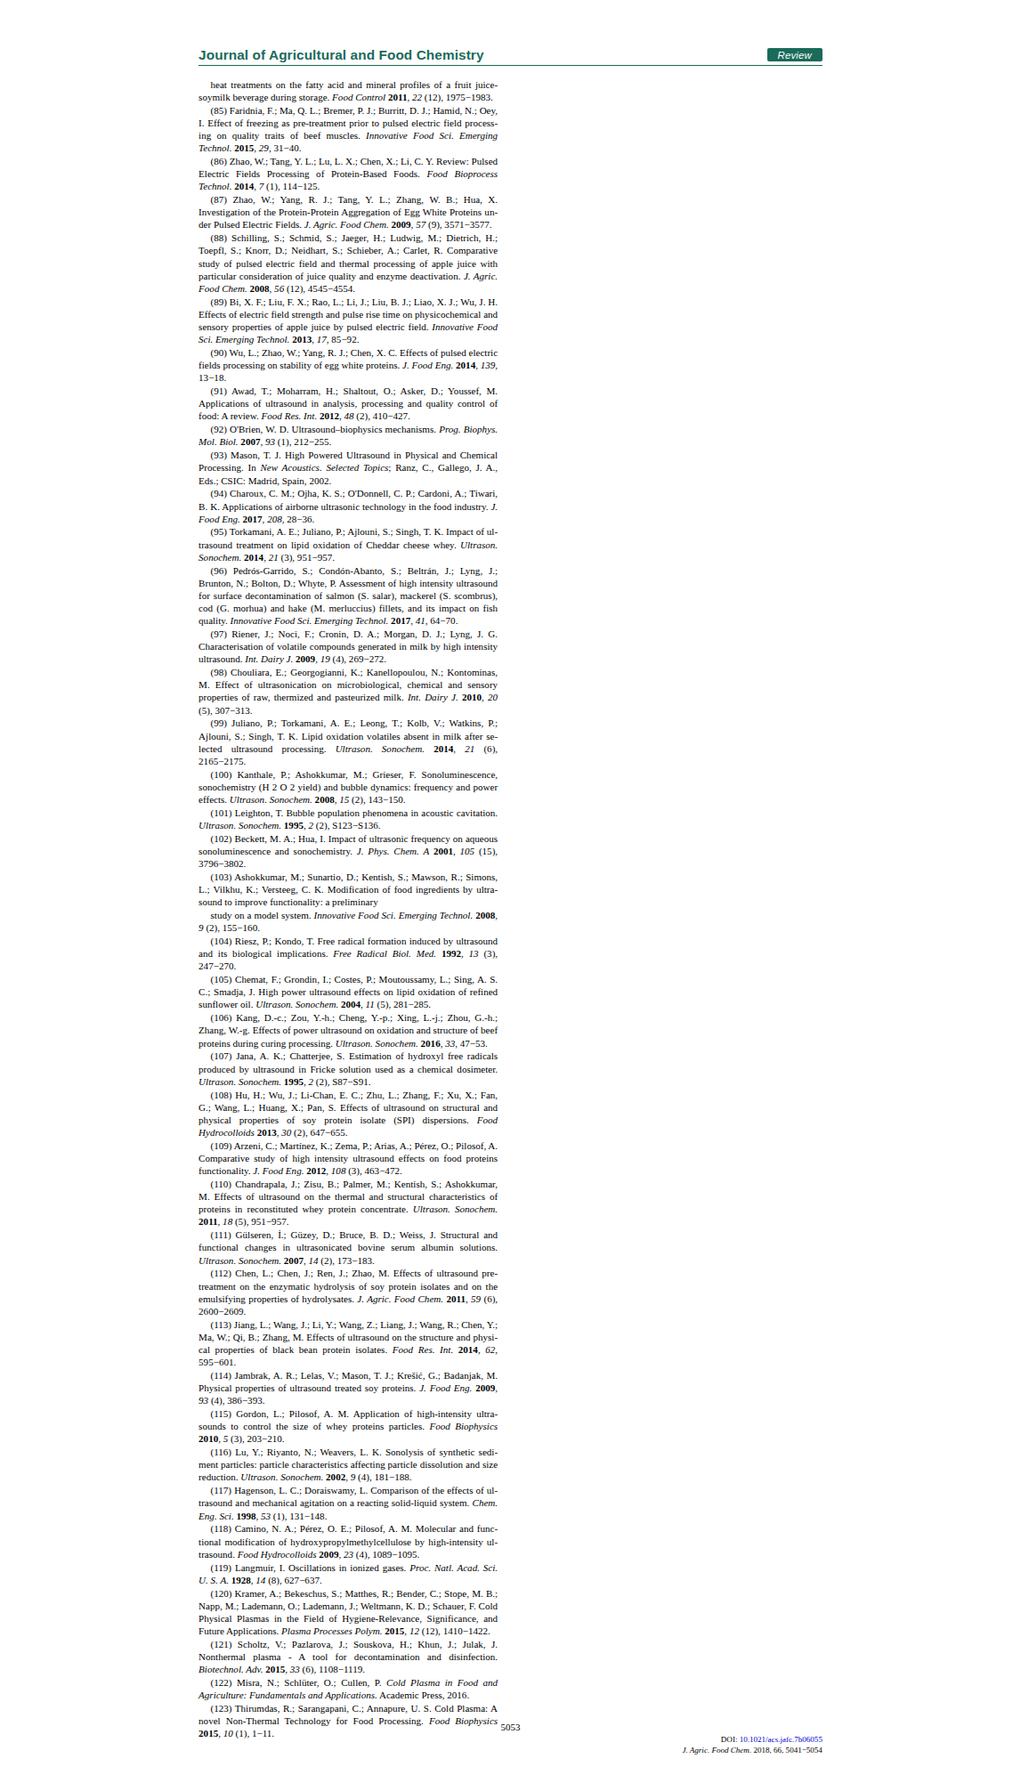Journal of Agricultural and Food Chemistry
Review
heat treatments on the fatty acid and mineral profiles of a fruit juice-soymilk beverage during storage. Food Control 2011, 22 (12), 1975−1983.
(85) Faridnia, F.; Ma, Q. L.; Bremer, P. J.; Burritt, D. J.; Hamid, N.; Oey, I. Effect of freezing as pre-treatment prior to pulsed electric field processing on quality traits of beef muscles. Innovative Food Sci. Emerging Technol. 2015, 29, 31−40.
(86) Zhao, W.; Tang, Y. L.; Lu, L. X.; Chen, X.; Li, C. Y. Review: Pulsed Electric Fields Processing of Protein-Based Foods. Food Bioprocess Technol. 2014, 7 (1), 114−125.
(87) Zhao, W.; Yang, R. J.; Tang, Y. L.; Zhang, W. B.; Hua, X. Investigation of the Protein-Protein Aggregation of Egg White Proteins under Pulsed Electric Fields. J. Agric. Food Chem. 2009, 57 (9), 3571−3577.
(88) Schilling, S.; Schmid, S.; Jaeger, H.; Ludwig, M.; Dietrich, H.; Toepfl, S.; Knorr, D.; Neidhart, S.; Schieber, A.; Carlet, R. Comparative study of pulsed electric field and thermal processing of apple juice with particular consideration of juice quality and enzyme deactivation. J. Agric. Food Chem. 2008, 56 (12), 4545−4554.
(89) Bi, X. F.; Liu, F. X.; Rao, L.; Li, J.; Liu, B. J.; Liao, X. J.; Wu, J. H. Effects of electric field strength and pulse rise time on physicochemical and sensory properties of apple juice by pulsed electric field. Innovative Food Sci. Emerging Technol. 2013, 17, 85−92.
(90) Wu, L.; Zhao, W.; Yang, R. J.; Chen, X. C. Effects of pulsed electric fields processing on stability of egg white proteins. J. Food Eng. 2014, 139, 13−18.
(91) Awad, T.; Moharram, H.; Shaltout, O.; Asker, D.; Youssef, M. Applications of ultrasound in analysis, processing and quality control of food: A review. Food Res. Int. 2012, 48 (2), 410−427.
(92) O'Brien, W. D. Ultrasound–biophysics mechanisms. Prog. Biophys. Mol. Biol. 2007, 93 (1), 212−255.
(93) Mason, T. J. High Powered Ultrasound in Physical and Chemical Processing. In New Acoustics. Selected Topics; Ranz, C., Gallego, J. A., Eds.; CSIC: Madrid, Spain, 2002.
(94) Charoux, C. M.; Ojha, K. S.; O'Donnell, C. P.; Cardoni, A.; Tiwari, B. K. Applications of airborne ultrasonic technology in the food industry. J. Food Eng. 2017, 208, 28−36.
(95) Torkamani, A. E.; Juliano, P.; Ajlouni, S.; Singh, T. K. Impact of ultrasound treatment on lipid oxidation of Cheddar cheese whey. Ultrason. Sonochem. 2014, 21 (3), 951−957.
(96) Pedrós-Garrido, S.; Condón-Abanto, S.; Beltrán, J.; Lyng, J.; Brunton, N.; Bolton, D.; Whyte, P. Assessment of high intensity ultrasound for surface decontamination of salmon (S. salar), mackerel (S. scombrus), cod (G. morhua) and hake (M. merluccius) fillets, and its impact on fish quality. Innovative Food Sci. Emerging Technol. 2017, 41, 64−70.
(97) Riener, J.; Noci, F.; Cronin, D. A.; Morgan, D. J.; Lyng, J. G. Characterisation of volatile compounds generated in milk by high intensity ultrasound. Int. Dairy J. 2009, 19 (4), 269−272.
(98) Chouliara, E.; Georgogianni, K.; Kanellopoulou, N.; Kontominas, M. Effect of ultrasonication on microbiological, chemical and sensory properties of raw, thermized and pasteurized milk. Int. Dairy J. 2010, 20 (5), 307−313.
(99) Juliano, P.; Torkamani, A. E.; Leong, T.; Kolb, V.; Watkins, P.; Ajlouni, S.; Singh, T. K. Lipid oxidation volatiles absent in milk after selected ultrasound processing. Ultrason. Sonochem. 2014, 21 (6), 2165−2175.
(100) Kanthale, P.; Ashokkumar, M.; Grieser, F. Sonoluminescence, sonochemistry (H 2 O 2 yield) and bubble dynamics: frequency and power effects. Ultrason. Sonochem. 2008, 15 (2), 143−150.
(101) Leighton, T. Bubble population phenomena in acoustic cavitation. Ultrason. Sonochem. 1995, 2 (2), S123−S136.
(102) Beckett, M. A.; Hua, I. Impact of ultrasonic frequency on aqueous sonoluminescence and sonochemistry. J. Phys. Chem. A 2001, 105 (15), 3796−3802.
(103) Ashokkumar, M.; Sunartio, D.; Kentish, S.; Mawson, R.; Simons, L.; Vilkhu, K.; Versteeg, C. K. Modification of food ingredients by ultrasound to improve functionality: a preliminary
study on a model system. Innovative Food Sci. Emerging Technol. 2008, 9 (2), 155−160.
(104) Riesz, P.; Kondo, T. Free radical formation induced by ultrasound and its biological implications. Free Radical Biol. Med. 1992, 13 (3), 247−270.
(105) Chemat, F.; Grondin, I.; Costes, P.; Moutoussamy, L.; Sing, A. S. C.; Smadja, J. High power ultrasound effects on lipid oxidation of refined sunflower oil. Ultrason. Sonochem. 2004, 11 (5), 281−285.
(106) Kang, D.-c.; Zou, Y.-h.; Cheng, Y.-p.; Xing, L.-j.; Zhou, G.-h.; Zhang, W.-g. Effects of power ultrasound on oxidation and structure of beef proteins during curing processing. Ultrason. Sonochem. 2016, 33, 47−53.
(107) Jana, A. K.; Chatterjee, S. Estimation of hydroxyl free radicals produced by ultrasound in Fricke solution used as a chemical dosimeter. Ultrason. Sonochem. 1995, 2 (2), S87−S91.
(108) Hu, H.; Wu, J.; Li-Chan, E. C.; Zhu, L.; Zhang, F.; Xu, X.; Fan, G.; Wang, L.; Huang, X.; Pan, S. Effects of ultrasound on structural and physical properties of soy protein isolate (SPI) dispersions. Food Hydrocolloids 2013, 30 (2), 647−655.
(109) Arzeni, C.; Martínez, K.; Zema, P.; Arias, A.; Pérez, O.; Pilosof, A. Comparative study of high intensity ultrasound effects on food proteins functionality. J. Food Eng. 2012, 108 (3), 463−472.
(110) Chandrapala, J.; Zisu, B.; Palmer, M.; Kentish, S.; Ashokkumar, M. Effects of ultrasound on the thermal and structural characteristics of proteins in reconstituted whey protein concentrate. Ultrason. Sonochem. 2011, 18 (5), 951−957.
(111) Gülseren, İ.; Güzey, D.; Bruce, B. D.; Weiss, J. Structural and functional changes in ultrasonicated bovine serum albumin solutions. Ultrason. Sonochem. 2007, 14 (2), 173−183.
(112) Chen, L.; Chen, J.; Ren, J.; Zhao, M. Effects of ultrasound pretreatment on the enzymatic hydrolysis of soy protein isolates and on the emulsifying properties of hydrolysates. J. Agric. Food Chem. 2011, 59 (6), 2600−2609.
(113) Jiang, L.; Wang, J.; Li, Y.; Wang, Z.; Liang, J.; Wang, R.; Chen, Y.; Ma, W.; Qi, B.; Zhang, M. Effects of ultrasound on the structure and physical properties of black bean protein isolates. Food Res. Int. 2014, 62, 595−601.
(114) Jambrak, A. R.; Lelas, V.; Mason, T. J.; Krešić, G.; Badanjak, M. Physical properties of ultrasound treated soy proteins. J. Food Eng. 2009, 93 (4), 386−393.
(115) Gordon, L.; Pilosof, A. M. Application of high-intensity ultrasounds to control the size of whey proteins particles. Food Biophysics 2010, 5 (3), 203−210.
(116) Lu, Y.; Riyanto, N.; Weavers, L. K. Sonolysis of synthetic sediment particles: particle characteristics affecting particle dissolution and size reduction. Ultrason. Sonochem. 2002, 9 (4), 181−188.
(117) Hagenson, L. C.; Doraiswamy, L. Comparison of the effects of ultrasound and mechanical agitation on a reacting solid-liquid system. Chem. Eng. Sci. 1998, 53 (1), 131−148.
(118) Camino, N. A.; Pérez, O. E.; Pilosof, A. M. Molecular and functional modification of hydroxypropylmethylcellulose by high-intensity ultrasound. Food Hydrocolloids 2009, 23 (4), 1089−1095.
(119) Langmuir, I. Oscillations in ionized gases. Proc. Natl. Acad. Sci. U. S. A. 1928, 14 (8), 627−637.
(120) Kramer, A.; Bekeschus, S.; Matthes, R.; Bender, C.; Stope, M. B.; Napp, M.; Lademann, O.; Lademann, J.; Weltmann, K. D.; Schauer, F. Cold Physical Plasmas in the Field of Hygiene-Relevance, Significance, and Future Applications. Plasma Processes Polym. 2015, 12 (12), 1410−1422.
(121) Scholtz, V.; Pazlarova, J.; Souskova, H.; Khun, J.; Julak, J. Nonthermal plasma - A tool for decontamination and disinfection. Biotechnol. Adv. 2015, 33 (6), 1108−1119.
(122) Misra, N.; Schlüter, O.; Cullen, P. Cold Plasma in Food and Agriculture: Fundamentals and Applications. Academic Press, 2016.
(123) Thirumdas, R.; Sarangapani, C.; Annapure, U. S. Cold Plasma: A novel Non-Thermal Technology for Food Processing. Food Biophysics 2015, 10 (1), 1−11.
5053
DOI: 10.1021/acs.jafc.7b06055
J. Agric. Food Chem. 2018, 66, 5041−5054